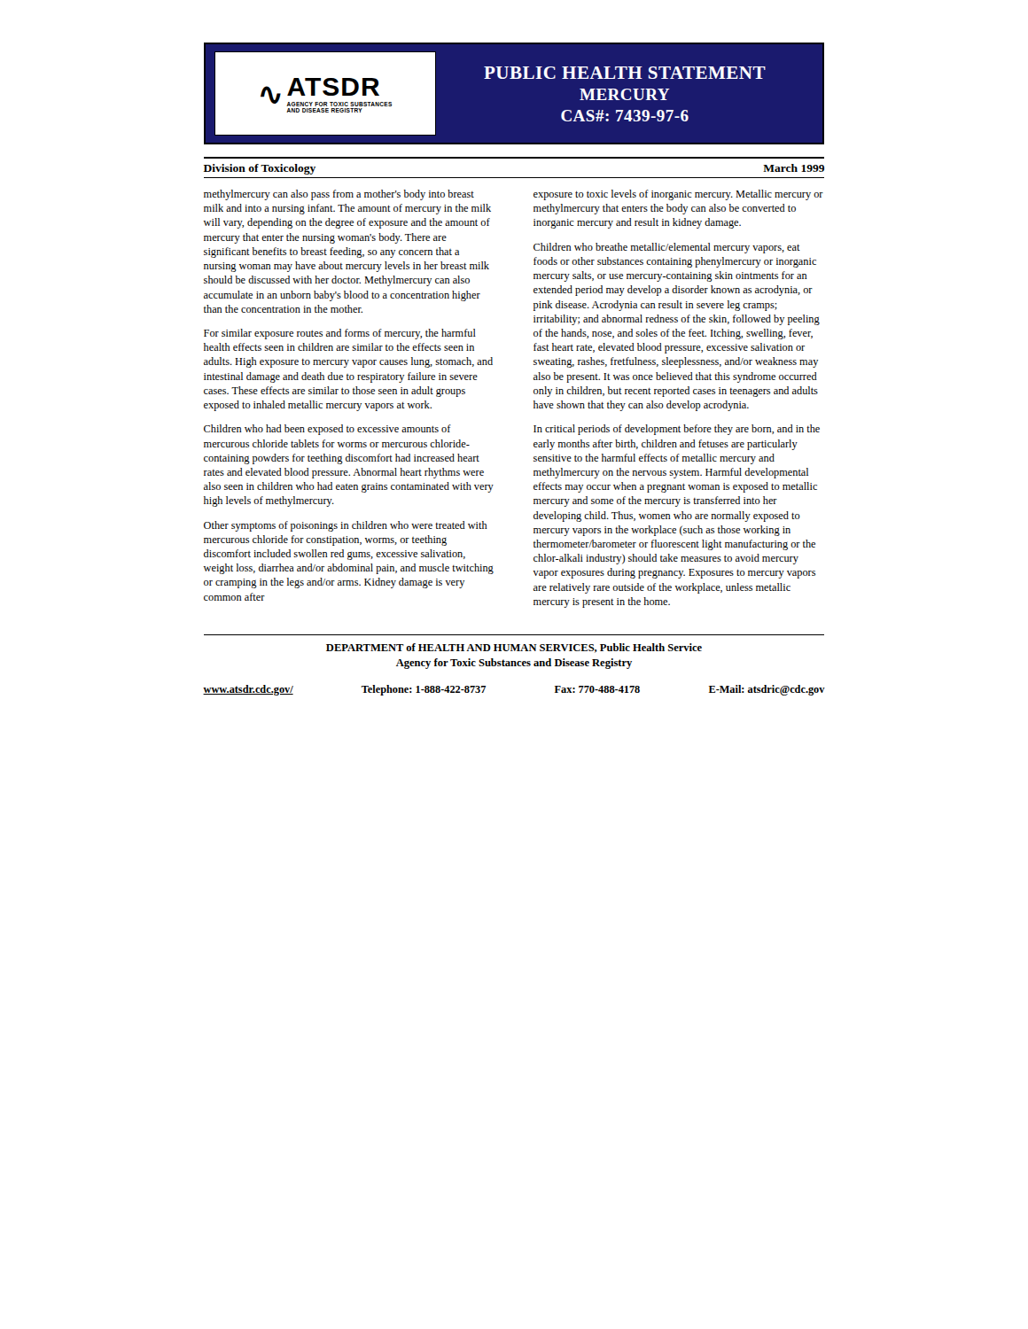∿
ATSDR AGENCY FOR TOXIC SUBSTANCES
AND DISEASE REGISTRY
PUBLIC HEALTH STATEMENT MERCURY CAS#: 7439-97-6
Division of Toxicology March 1999
methylmercury can also pass from a mother's body into breast milk and into a nursing infant. The amount of mercury in the milk will vary, depending on the degree of exposure and the amount of mercury that enter the nursing woman's body. There are significant benefits to breast feeding, so any concern that a nursing woman may have about mercury levels in her breast milk should be discussed with her doctor. Methylmercury can also accumulate in an unborn baby's blood to a concentration higher than the concentration in the mother.
For similar exposure routes and forms of mercury, the harmful health effects seen in children are similar to the effects seen in adults. High exposure to mercury vapor causes lung, stomach, and intestinal damage and death due to respiratory failure in severe cases. These effects are similar to those seen in adult groups exposed to inhaled metallic mercury vapors at work.
Children who had been exposed to excessive amounts of mercurous chloride tablets for worms or mercurous chloride-containing powders for teething discomfort had increased heart rates and elevated blood pressure. Abnormal heart rhythms were also seen in children who had eaten grains contaminated with very high levels of methylmercury.
Other symptoms of poisonings in children who were treated with mercurous chloride for constipation, worms, or teething discomfort included swollen red gums, excessive salivation, weight loss, diarrhea and/or abdominal pain, and muscle twitching or cramping in the legs and/or arms. Kidney damage is very common after
exposure to toxic levels of inorganic mercury. Metallic mercury or methylmercury that enters the body can also be converted to inorganic mercury and result in kidney damage.
Children who breathe metallic/elemental mercury vapors, eat foods or other substances containing phenylmercury or inorganic mercury salts, or use mercury-containing skin ointments for an extended period may develop a disorder known as acrodynia, or pink disease. Acrodynia can result in severe leg cramps; irritability; and abnormal redness of the skin, followed by peeling of the hands, nose, and soles of the feet. Itching, swelling, fever, fast heart rate, elevated blood pressure, excessive salivation or sweating, rashes, fretfulness, sleeplessness, and/or weakness may also be present. It was once believed that this syndrome occurred only in children, but recent reported cases in teenagers and adults have shown that they can also develop acrodynia.
In critical periods of development before they are born, and in the early months after birth, children and fetuses are particularly sensitive to the harmful effects of metallic mercury and methylmercury on the nervous system. Harmful developmental effects may occur when a pregnant woman is exposed to metallic mercury and some of the mercury is transferred into her developing child. Thus, women who are normally exposed to mercury vapors in the workplace (such as those working in thermometer/barometer or fluorescent light manufacturing or the chlor-alkali industry) should take measures to avoid mercury vapor exposures during pregnancy. Exposures to mercury vapors are relatively rare outside of the workplace, unless metallic mercury is present in the home.
DEPARTMENT of HEALTH AND HUMAN SERVICES, Public Health Service
Agency for Toxic Substances and Disease Registry
www.atsdr.cdc.gov/ Telephone: 1-888-422-8737 Fax: 770-488-4178 E-Mail: atsdric@cdc.gov